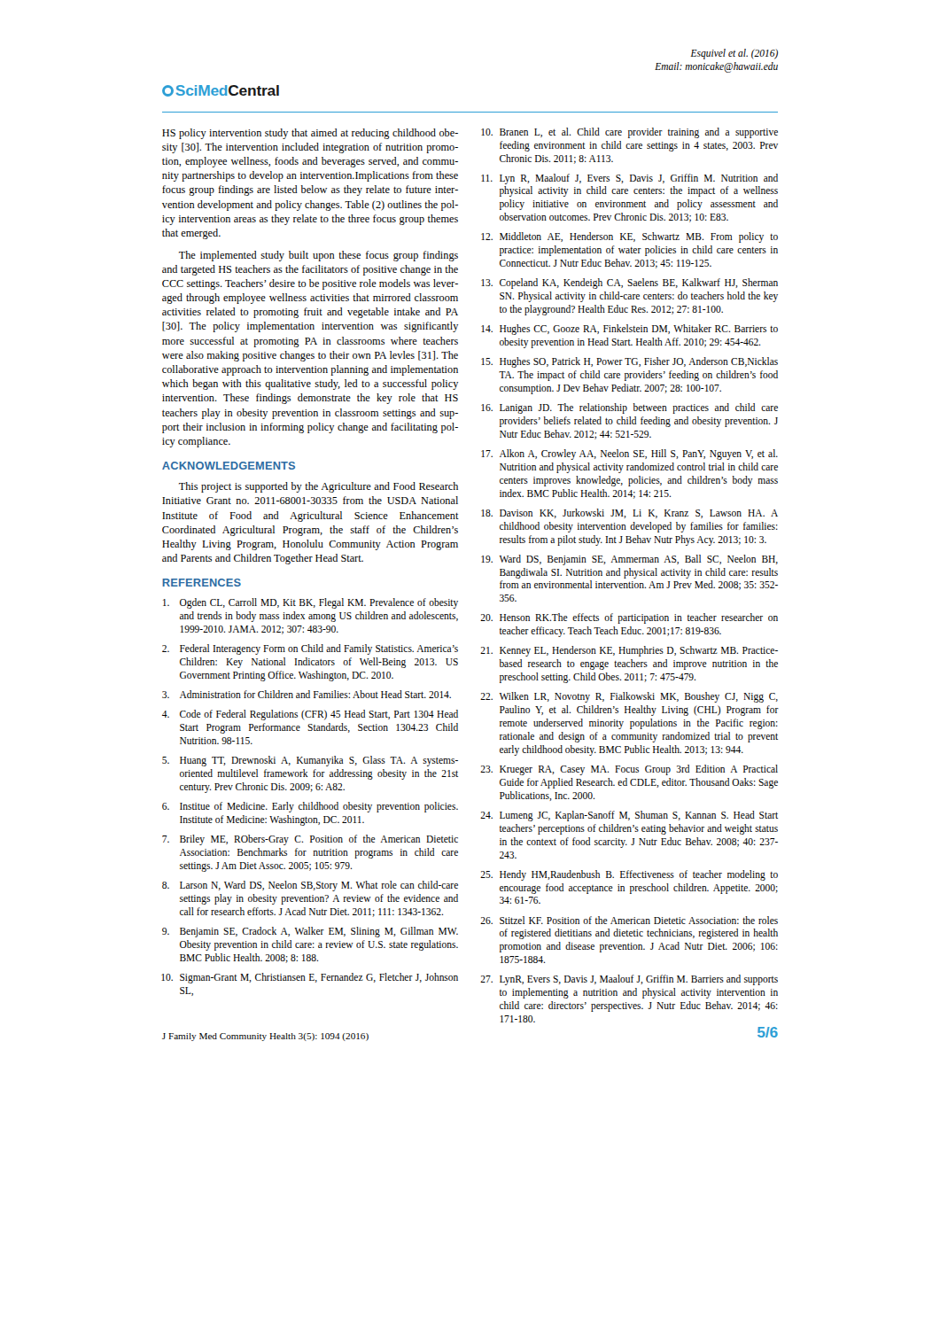Esquivel et al. (2016)
Email: monicake@hawaii.edu
Sci Med Central
HS policy intervention study that aimed at reducing childhood obesity [30]. The intervention included integration of nutrition promotion, employee wellness, foods and beverages served, and community partnerships to develop an intervention.Implications from these focus group findings are listed below as they relate to future intervention development and policy changes. Table (2) outlines the policy intervention areas as they relate to the three focus group themes that emerged.
The implemented study built upon these focus group findings and targeted HS teachers as the facilitators of positive change in the CCC settings. Teachers’ desire to be positive role models was leveraged through employee wellness activities that mirrored classroom activities related to promoting fruit and vegetable intake and PA [30]. The policy implementation intervention was significantly more successful at promoting PA in classrooms where teachers were also making positive changes to their own PA levles [31]. The collaborative approach to intervention planning and implementation which began with this qualitative study, led to a successful policy intervention. These findings demonstrate the key role that HS teachers play in obesity prevention in classroom settings and support their inclusion in informing policy change and facilitating policy compliance.
ACKNOWLEDGEMENTS
This project is supported by the Agriculture and Food Research Initiative Grant no. 2011-68001-30335 from the USDA National Institute of Food and Agricultural Science Enhancement Coordinated Agricultural Program, the staff of the Children’s Healthy Living Program, Honolulu Community Action Program and Parents and Children Together Head Start.
REFERENCES
Ogden CL, Carroll MD, Kit BK, Flegal KM. Prevalence of obesity and trends in body mass index among US children and adolescents, 1999-2010. JAMA. 2012; 307: 483-90.
Federal Interagency Form on Child and Family Statistics. America’s Children: Key National Indicators of Well-Being 2013. US Government Printing Office. Washington, DC. 2010.
Administration for Children and Families: About Head Start. 2014.
Code of Federal Regulations (CFR) 45 Head Start, Part 1304 Head Start Program Performance Standards, Section 1304.23 Child Nutrition. 98-115.
Huang TT, Drewnoski A, Kumanyika S, Glass TA. A systems-oriented multilevel framework for addressing obesity in the 21st century. Prev Chronic Dis. 2009; 6: A82.
Institue of Medicine. Early childhood obesity prevention policies. Institute of Medicine: Washington, DC. 2011.
Briley ME, RObers-Gray C. Position of the American Dietetic Association: Benchmarks for nutrition programs in child care settings. J Am Diet Assoc. 2005; 105: 979.
Larson N, Ward DS, Neelon SB,Story M. What role can child-care settings play in obesity prevention? A review of the evidence and call for research efforts. J Acad Nutr Diet. 2011; 111: 1343-1362.
Benjamin SE, Cradock A, Walker EM, Slining M, Gillman MW. Obesity prevention in child care: a review of U.S. state regulations. BMC Public Health. 2008; 8: 188.
Sigman-Grant M, Christiansen E, Fernandez G, Fletcher J, Johnson SL,
Branen L, et al. Child care provider training and a supportive feeding environment in child care settings in 4 states, 2003. Prev Chronic Dis. 2011; 8: A113.
Lyn R, Maalouf J, Evers S, Davis J, Griffin M. Nutrition and physical activity in child care centers: the impact of a wellness policy initiative on environment and policy assessment and observation outcomes. Prev Chronic Dis. 2013; 10: E83.
Middleton AE, Henderson KE, Schwartz MB. From policy to practice: implementation of water policies in child care centers in Connecticut. J Nutr Educ Behav. 2013; 45: 119-125.
Copeland KA, Kendeigh CA, Saelens BE, Kalkwarf HJ, Sherman SN. Physical activity in child-care centers: do teachers hold the key to the playground? Health Educ Res. 2012; 27: 81-100.
Hughes CC, Gooze RA, Finkelstein DM, Whitaker RC. Barriers to obesity prevention in Head Start. Health Aff. 2010; 29: 454-462.
Hughes SO, Patrick H, Power TG, Fisher JO, Anderson CB,Nicklas TA. The impact of child care providers’ feeding on children’s food consumption. J Dev Behav Pediatr. 2007; 28: 100-107.
Lanigan JD. The relationship between practices and child care providers’ beliefs related to child feeding and obesity prevention. J Nutr Educ Behav. 2012; 44: 521-529.
Alkon A, Crowley AA, Neelon SE, Hill S, PanY, Nguyen V, et al. Nutrition and physical activity randomized control trial in child care centers improves knowledge, policies, and children’s body mass index. BMC Public Health. 2014; 14: 215.
Davison KK, Jurkowski JM, Li K, Kranz S, Lawson HA. A childhood obesity intervention developed by families for families: results from a pilot study. Int J Behav Nutr Phys Acy. 2013; 10: 3.
Ward DS, Benjamin SE, Ammerman AS, Ball SC, Neelon BH, Bangdiwala SI. Nutrition and physical activity in child care: results from an environmental intervention. Am J Prev Med. 2008; 35: 352-356.
Henson RK.The effects of participation in teacher researcher on teacher efficacy. Teach Teach Educ. 2001;17: 819-836.
Kenney EL, Henderson KE, Humphries D, Schwartz MB. Practice-based research to engage teachers and improve nutrition in the preschool setting. Child Obes. 2011; 7: 475-479.
Wilken LR, Novotny R, Fialkowski MK, Boushey CJ, Nigg C, Paulino Y, et al. Children’s Healthy Living (CHL) Program for remote underserved minority populations in the Pacific region: rationale and design of a community randomized trial to prevent early childhood obesity. BMC Public Health. 2013; 13: 944.
Krueger RA, Casey MA. Focus Group 3rd Edition A Practical Guide for Applied Research. ed CDLE, editor. Thousand Oaks: Sage Publications, Inc. 2000.
Lumeng JC, Kaplan-Sanoff M, Shuman S, Kannan S. Head Start teachers’ perceptions of children’s eating behavior and weight status in the context of food scarcity. J Nutr Educ Behav. 2008; 40: 237-243.
Hendy HM,Raudenbush B. Effectiveness of teacher modeling to encourage food acceptance in preschool children. Appetite. 2000; 34: 61-76.
Stitzel KF. Position of the American Dietetic Association: the roles of registered dietitians and dietetic technicians, registered in health promotion and disease prevention. J Acad Nutr Diet. 2006; 106: 1875-1884.
LynR, Evers S, Davis J, Maalouf J, Griffin M. Barriers and supports to implementing a nutrition and physical activity intervention in child care: directors’ perspectives. J Nutr Educ Behav. 2014; 46: 171-180.
J Family Med Community Health 3(5): 1094 (2016)
5/6